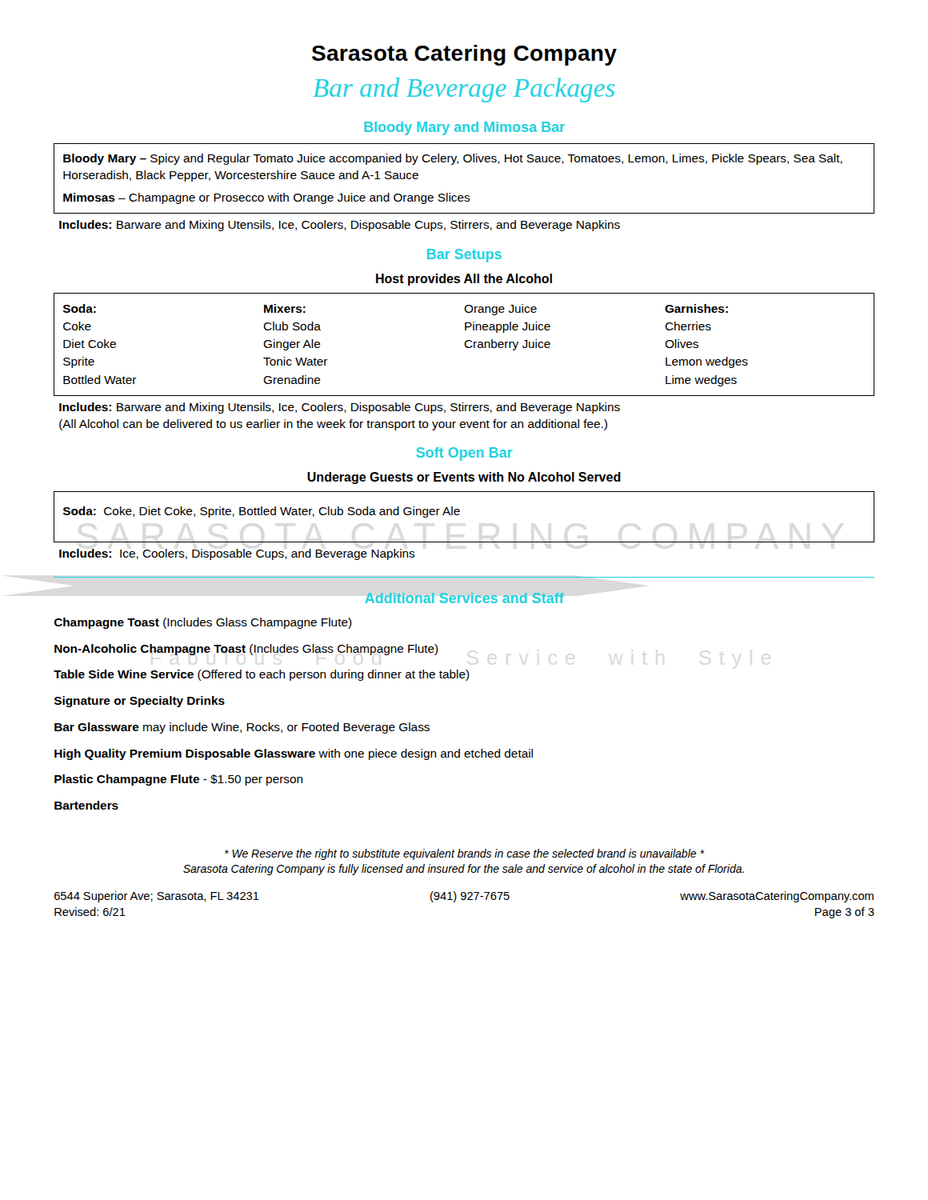SARASOTA CATERING COMPANY
Fabulous Food Service with Style
Sarasota Catering Company
Bar and Beverage Packages
Bloody Mary and Mimosa Bar
Bloody Mary – Spicy and Regular Tomato Juice accompanied by Celery, Olives, Hot Sauce, Tomatoes, Lemon, Limes, Pickle Spears, Sea Salt, Horseradish, Black Pepper, Worcestershire Sauce and A-1 Sauce
Mimosas – Champagne or Prosecco with Orange Juice and Orange Slices
Includes: Barware and Mixing Utensils, Ice, Coolers, Disposable Cups, Stirrers, and Beverage Napkins
Bar Setups
Host provides All the Alcohol
| Soda: | Mixers: | Orange Juice | Garnishes: |
| Coke | Club Soda | Pineapple Juice | Cherries |
| Diet Coke | Ginger Ale | Cranberry Juice | Olives |
| Sprite | Tonic Water | | Lemon wedges |
| Bottled Water | Grenadine | | Lime wedges |
Includes: Barware and Mixing Utensils, Ice, Coolers, Disposable Cups, Stirrers, and Beverage Napkins
(All Alcohol can be delivered to us earlier in the week for transport to your event for an additional fee.)
Soft Open Bar
Underage Guests or Events with No Alcohol Served
Soda: Coke, Diet Coke, Sprite, Bottled Water, Club Soda and Ginger Ale
Includes: Ice, Coolers, Disposable Cups, and Beverage Napkins
Additional Services and Staff
Champagne Toast (Includes Glass Champagne Flute)
Non-Alcoholic Champagne Toast (Includes Glass Champagne Flute)
Table Side Wine Service (Offered to each person during dinner at the table)
Signature or Specialty Drinks
Bar Glassware may include Wine, Rocks, or Footed Beverage Glass
High Quality Premium Disposable Glassware with one piece design and etched detail
Plastic Champagne Flute - $1.50 per person
Bartenders
* We Reserve the right to substitute equivalent brands in case the selected brand is unavailable *
Sarasota Catering Company is fully licensed and insured for the sale and service of alcohol in the state of Florida.
6544 Superior Ave; Sarasota, FL 34231
(941) 927-7675
www.SarasotaCateringCompany.com
Revised: 6/21
Page 3 of 3